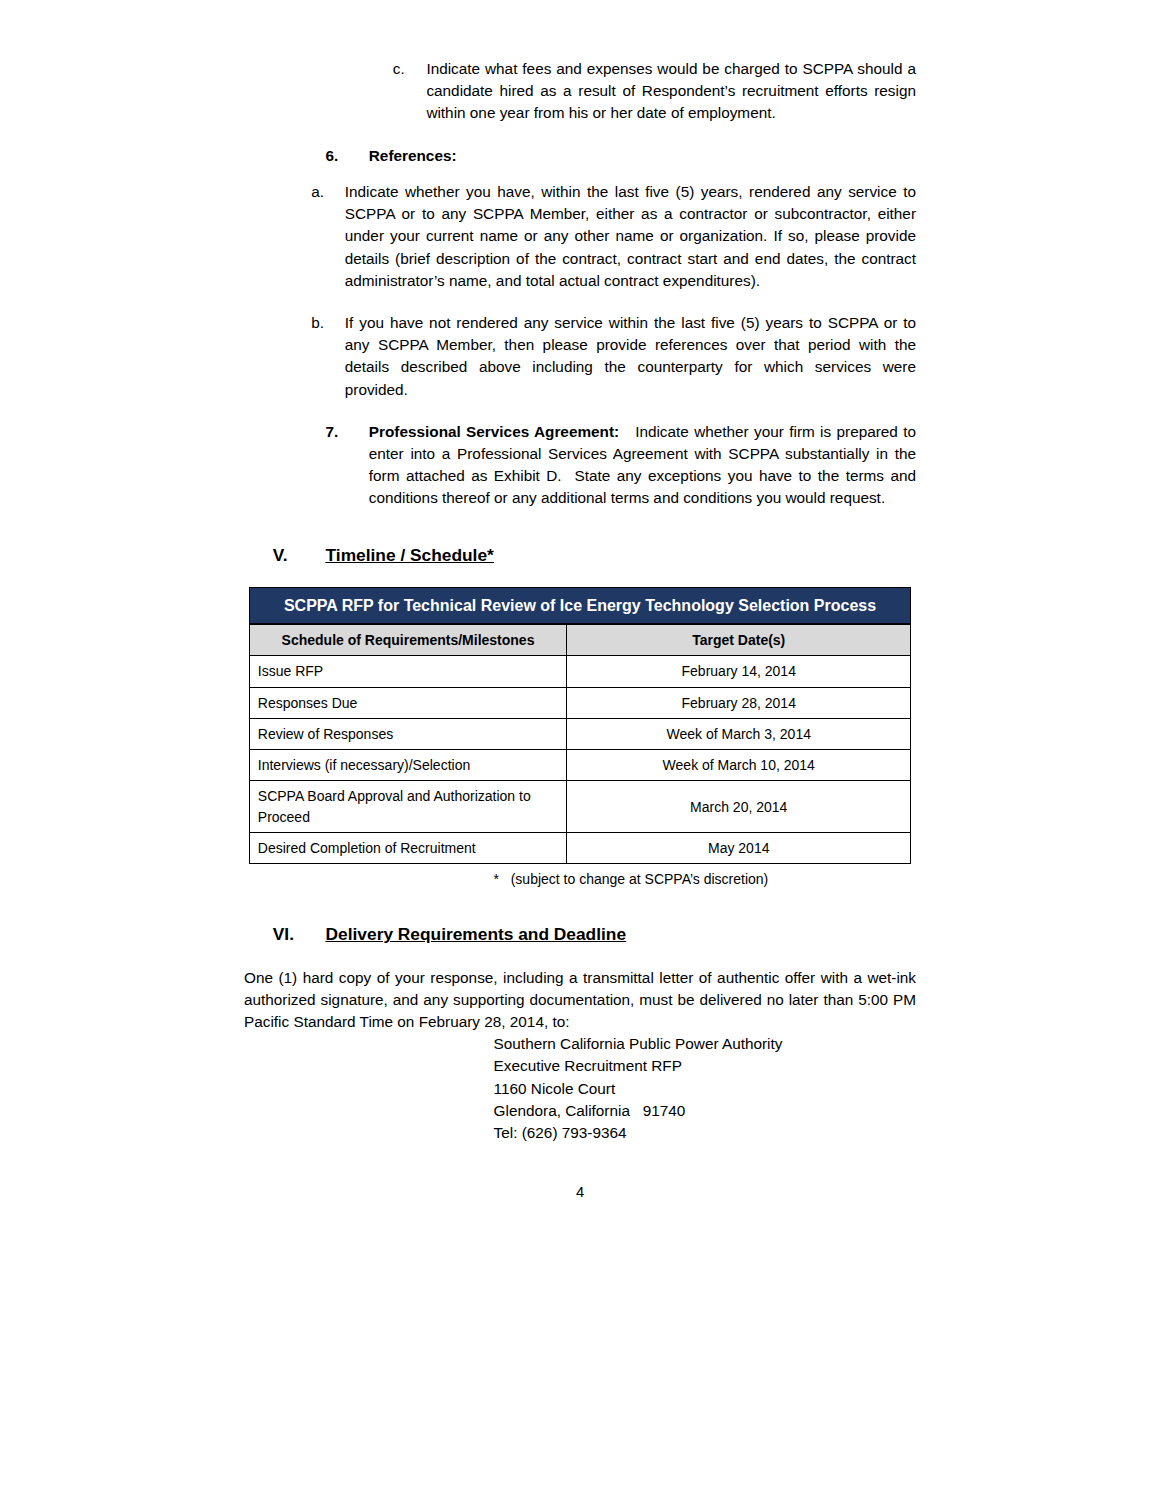c.
Indicate what fees and expenses would be charged to SCPPA should a candidate hired as a result of Respondent’s recruitment efforts resign within one year from his or her date of employment.
6.
References:
a.
Indicate whether you have, within the last five (5) years, rendered any service to SCPPA or to any SCPPA Member, either as a contractor or subcontractor, either under your current name or any other name or organization. If so, please provide details (brief description of the contract, contract start and end dates, the contract administrator’s name, and total actual contract expenditures).
b.
If you have not rendered any service within the last five (5) years to SCPPA or to any SCPPA Member, then please provide references over that period with the details described above including the counterparty for which services were provided.
7.
Professional Services Agreement: Indicate whether your firm is prepared to enter into a Professional Services Agreement with SCPPA substantially in the form attached as Exhibit D. State any exceptions you have to the terms and conditions thereof or any additional terms and conditions you would request.
V. Timeline / Schedule*
SCPPA RFP for Technical Review of Ice Energy Technology Selection Process
| Schedule of Requirements/Milestones | Target Date(s) |
| --- | --- |
| Issue RFP | February 14, 2014 |
| Responses Due | February 28, 2014 |
| Review of Responses | Week of March 3, 2014 |
| Interviews (if necessary)/Selection | Week of March 10, 2014 |
| SCPPA Board Approval and Authorization to Proceed | March 20, 2014 |
| Desired Completion of Recruitment | May 2014 |
* (subject to change at SCPPA’s discretion)
VI. Delivery Requirements and Deadline
One (1) hard copy of your response, including a transmittal letter of authentic offer with a wet-ink authorized signature, and any supporting documentation, must be delivered no later than 5:00 PM Pacific Standard Time on February 28, 2014, to:
Southern California Public Power Authority
Executive Recruitment RFP
1160 Nicole Court
Glendora, California 91740
Tel: (626) 793-9364
4